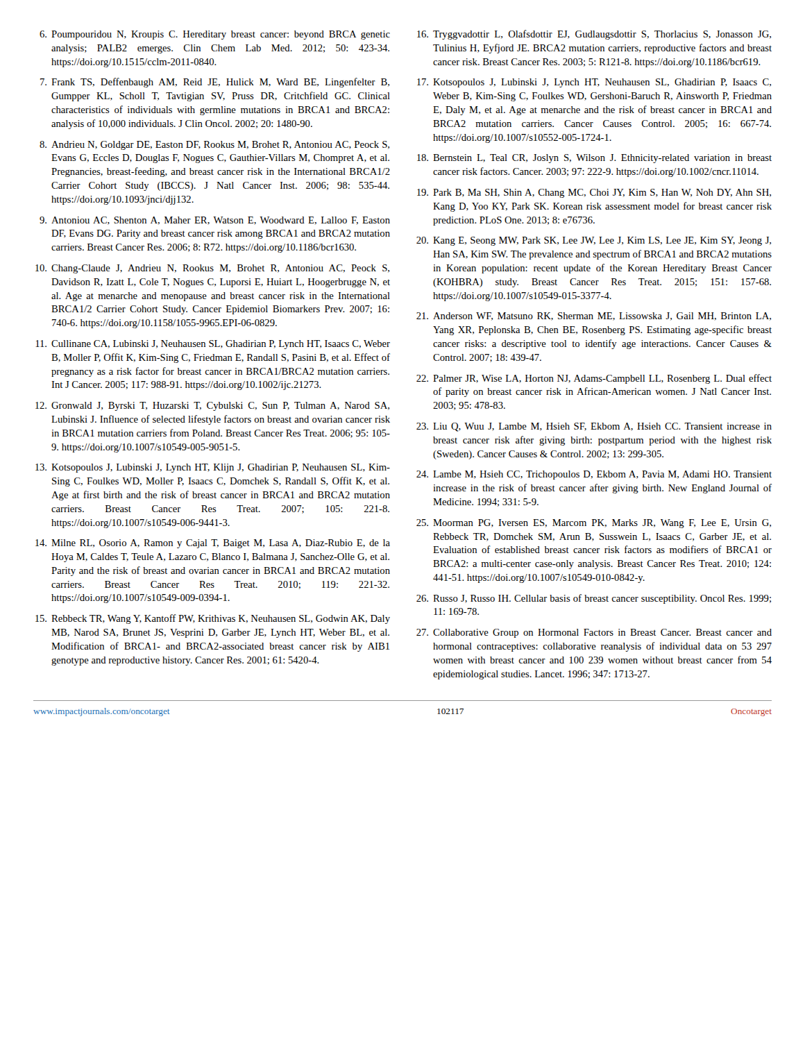Poumpouridou N, Kroupis C. Hereditary breast cancer: beyond BRCA genetic analysis; PALB2 emerges. Clin Chem Lab Med. 2012; 50: 423-34. https://doi.org/10.1515/cclm-2011-0840.
Frank TS, Deffenbaugh AM, Reid JE, Hulick M, Ward BE, Lingenfelter B, Gumpper KL, Scholl T, Tavtigian SV, Pruss DR, Critchfield GC. Clinical characteristics of individuals with germline mutations in BRCA1 and BRCA2: analysis of 10,000 individuals. J Clin Oncol. 2002; 20: 1480-90.
Andrieu N, Goldgar DE, Easton DF, Rookus M, Brohet R, Antoniou AC, Peock S, Evans G, Eccles D, Douglas F, Nogues C, Gauthier-Villars M, Chompret A, et al. Pregnancies, breast-feeding, and breast cancer risk in the International BRCA1/2 Carrier Cohort Study (IBCCS). J Natl Cancer Inst. 2006; 98: 535-44. https://doi.org/10.1093/jnci/djj132.
Antoniou AC, Shenton A, Maher ER, Watson E, Woodward E, Lalloo F, Easton DF, Evans DG. Parity and breast cancer risk among BRCA1 and BRCA2 mutation carriers. Breast Cancer Res. 2006; 8: R72. https://doi.org/10.1186/bcr1630.
Chang-Claude J, Andrieu N, Rookus M, Brohet R, Antoniou AC, Peock S, Davidson R, Izatt L, Cole T, Nogues C, Luporsi E, Huiart L, Hoogerbrugge N, et al. Age at menarche and menopause and breast cancer risk in the International BRCA1/2 Carrier Cohort Study. Cancer Epidemiol Biomarkers Prev. 2007; 16: 740-6. https://doi.org/10.1158/1055-9965.EPI-06-0829.
Cullinane CA, Lubinski J, Neuhausen SL, Ghadirian P, Lynch HT, Isaacs C, Weber B, Moller P, Offit K, Kim-Sing C, Friedman E, Randall S, Pasini B, et al. Effect of pregnancy as a risk factor for breast cancer in BRCA1/BRCA2 mutation carriers. Int J Cancer. 2005; 117: 988-91. https://doi.org/10.1002/ijc.21273.
Gronwald J, Byrski T, Huzarski T, Cybulski C, Sun P, Tulman A, Narod SA, Lubinski J. Influence of selected lifestyle factors on breast and ovarian cancer risk in BRCA1 mutation carriers from Poland. Breast Cancer Res Treat. 2006; 95: 105-9. https://doi.org/10.1007/s10549-005-9051-5.
Kotsopoulos J, Lubinski J, Lynch HT, Klijn J, Ghadirian P, Neuhausen SL, Kim-Sing C, Foulkes WD, Moller P, Isaacs C, Domchek S, Randall S, Offit K, et al. Age at first birth and the risk of breast cancer in BRCA1 and BRCA2 mutation carriers. Breast Cancer Res Treat. 2007; 105: 221-8. https://doi.org/10.1007/s10549-006-9441-3.
Milne RL, Osorio A, Ramon y Cajal T, Baiget M, Lasa A, Diaz-Rubio E, de la Hoya M, Caldes T, Teule A, Lazaro C, Blanco I, Balmana J, Sanchez-Olle G, et al. Parity and the risk of breast and ovarian cancer in BRCA1 and BRCA2 mutation carriers. Breast Cancer Res Treat. 2010; 119: 221-32. https://doi.org/10.1007/s10549-009-0394-1.
Rebbeck TR, Wang Y, Kantoff PW, Krithivas K, Neuhausen SL, Godwin AK, Daly MB, Narod SA, Brunet JS, Vesprini D, Garber JE, Lynch HT, Weber BL, et al. Modification of BRCA1- and BRCA2-associated breast cancer risk by AIB1 genotype and reproductive history. Cancer Res. 2001; 61: 5420-4.
Tryggvadottir L, Olafsdottir EJ, Gudlaugsdottir S, Thorlacius S, Jonasson JG, Tulinius H, Eyfjord JE. BRCA2 mutation carriers, reproductive factors and breast cancer risk. Breast Cancer Res. 2003; 5: R121-8. https://doi.org/10.1186/bcr619.
Kotsopoulos J, Lubinski J, Lynch HT, Neuhausen SL, Ghadirian P, Isaacs C, Weber B, Kim-Sing C, Foulkes WD, Gershoni-Baruch R, Ainsworth P, Friedman E, Daly M, et al. Age at menarche and the risk of breast cancer in BRCA1 and BRCA2 mutation carriers. Cancer Causes Control. 2005; 16: 667-74. https://doi.org/10.1007/s10552-005-1724-1.
Bernstein L, Teal CR, Joslyn S, Wilson J. Ethnicity-related variation in breast cancer risk factors. Cancer. 2003; 97: 222-9. https://doi.org/10.1002/cncr.11014.
Park B, Ma SH, Shin A, Chang MC, Choi JY, Kim S, Han W, Noh DY, Ahn SH, Kang D, Yoo KY, Park SK. Korean risk assessment model for breast cancer risk prediction. PLoS One. 2013; 8: e76736.
Kang E, Seong MW, Park SK, Lee JW, Lee J, Kim LS, Lee JE, Kim SY, Jeong J, Han SA, Kim SW. The prevalence and spectrum of BRCA1 and BRCA2 mutations in Korean population: recent update of the Korean Hereditary Breast Cancer (KOHBRA) study. Breast Cancer Res Treat. 2015; 151: 157-68. https://doi.org/10.1007/s10549-015-3377-4.
Anderson WF, Matsuno RK, Sherman ME, Lissowska J, Gail MH, Brinton LA, Yang XR, Peplonska B, Chen BE, Rosenberg PS. Estimating age-specific breast cancer risks: a descriptive tool to identify age interactions. Cancer Causes & Control. 2007; 18: 439-47.
Palmer JR, Wise LA, Horton NJ, Adams-Campbell LL, Rosenberg L. Dual effect of parity on breast cancer risk in African-American women. J Natl Cancer Inst. 2003; 95: 478-83.
Liu Q, Wuu J, Lambe M, Hsieh SF, Ekbom A, Hsieh CC. Transient increase in breast cancer risk after giving birth: postpartum period with the highest risk (Sweden). Cancer Causes & Control. 2002; 13: 299-305.
Lambe M, Hsieh CC, Trichopoulos D, Ekbom A, Pavia M, Adami HO. Transient increase in the risk of breast cancer after giving birth. New England Journal of Medicine. 1994; 331: 5-9.
Moorman PG, Iversen ES, Marcom PK, Marks JR, Wang F, Lee E, Ursin G, Rebbeck TR, Domchek SM, Arun B, Susswein L, Isaacs C, Garber JE, et al. Evaluation of established breast cancer risk factors as modifiers of BRCA1 or BRCA2: a multi-center case-only analysis. Breast Cancer Res Treat. 2010; 124: 441-51. https://doi.org/10.1007/s10549-010-0842-y.
Russo J, Russo IH. Cellular basis of breast cancer susceptibility. Oncol Res. 1999; 11: 169-78.
Collaborative Group on Hormonal Factors in Breast Cancer. Breast cancer and hormonal contraceptives: collaborative reanalysis of individual data on 53 297 women with breast cancer and 100 239 women without breast cancer from 54 epidemiological studies. Lancet. 1996; 347: 1713-27.
www.impactjournals.com/oncotarget 102117 Oncotarget